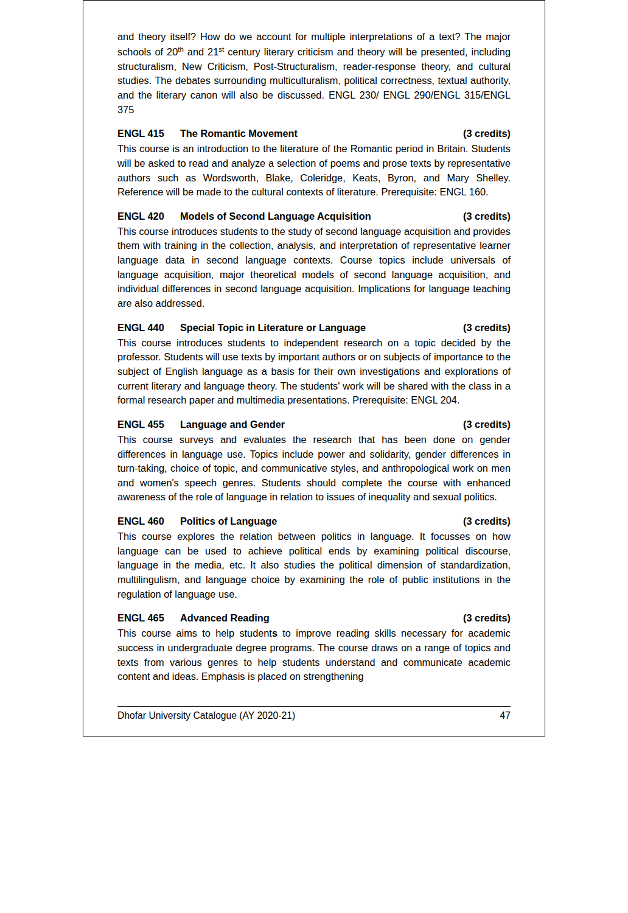and theory itself? How do we account for multiple interpretations of a text? The major schools of 20th and 21st century literary criticism and theory will be presented, including structuralism, New Criticism, Post-Structuralism, reader-response theory, and cultural studies. The debates surrounding multiculturalism, political correctness, textual authority, and the literary canon will also be discussed. ENGL 230/ ENGL 290/ENGL 315/ENGL 375
ENGL 415 The Romantic Movement (3 credits)
This course is an introduction to the literature of the Romantic period in Britain. Students will be asked to read and analyze a selection of poems and prose texts by representative authors such as Wordsworth, Blake, Coleridge, Keats, Byron, and Mary Shelley. Reference will be made to the cultural contexts of literature. Prerequisite: ENGL 160.
ENGL 420 Models of Second Language Acquisition (3 credits)
This course introduces students to the study of second language acquisition and provides them with training in the collection, analysis, and interpretation of representative learner language data in second language contexts. Course topics include universals of language acquisition, major theoretical models of second language acquisition, and individual differences in second language acquisition. Implications for language teaching are also addressed.
ENGL 440 Special Topic in Literature or Language (3 credits)
This course introduces students to independent research on a topic decided by the professor. Students will use texts by important authors or on subjects of importance to the subject of English language as a basis for their own investigations and explorations of current literary and language theory. The students' work will be shared with the class in a formal research paper and multimedia presentations. Prerequisite: ENGL 204.
ENGL 455 Language and Gender (3 credits)
This course surveys and evaluates the research that has been done on gender differences in language use. Topics include power and solidarity, gender differences in turn-taking, choice of topic, and communicative styles, and anthropological work on men and women's speech genres. Students should complete the course with enhanced awareness of the role of language in relation to issues of inequality and sexual politics.
ENGL 460 Politics of Language (3 credits)
This course explores the relation between politics in language. It focusses on how language can be used to achieve political ends by examining political discourse, language in the media, etc. It also studies the political dimension of standardization, multilingulism, and language choice by examining the role of public institutions in the regulation of language use.
ENGL 465 Advanced Reading (3 credits)
This course aims to help students to improve reading skills necessary for academic success in undergraduate degree programs. The course draws on a range of topics and texts from various genres to help students understand and communicate academic content and ideas. Emphasis is placed on strengthening
Dhofar University Catalogue (AY 2020-21) 47